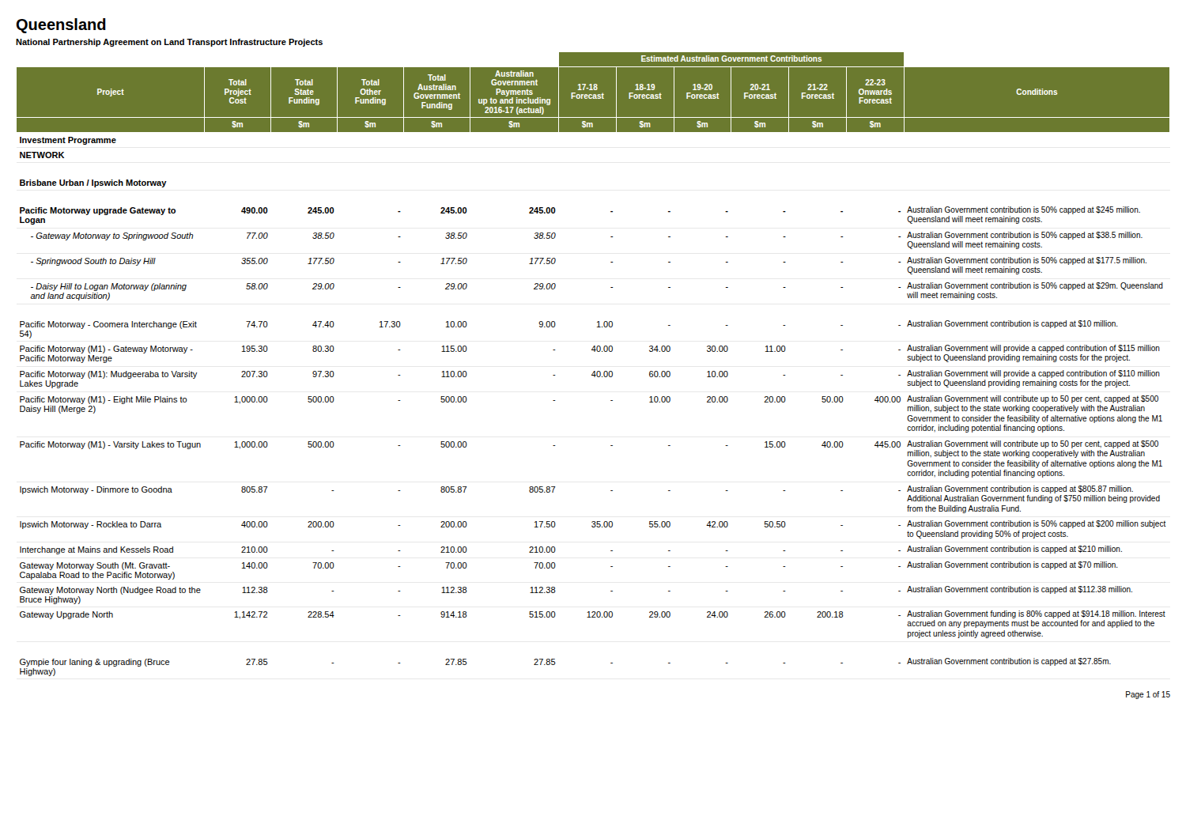Queensland
National Partnership Agreement on Land Transport Infrastructure Projects
| | | | | | | Estimated Australian Government Contributions | |
| --- | --- | --- | --- | --- | --- | --- | --- |
| Project | Total Project Cost | Total State Funding | Total Other Funding | Total Australian Government Funding | Australian Government Payments up to and including 2016-17 (actual) | 17-18 Forecast | 18-19 Forecast | 19-20 Forecast | 20-21 Forecast | 21-22 Forecast | 22-23 Onwards Forecast | Conditions |
| | $m | $m | $m | $m | $m | $m | $m | $m | $m | $m | $m | |
| Investment Programme | | | | | | | | | | | | |
| NETWORK | | | | | | | | | | | | |
| Brisbane Urban / Ipswich Motorway | | | | | | | | | | | | |
| Pacific Motorway upgrade Gateway to Logan | 490.00 | 245.00 | - | 245.00 | 245.00 | - | - | - | - | - | - | Australian Government contribution is 50% capped at $245 million. Queensland will meet remaining costs. |
| - Gateway Motorway to Springwood South | 77.00 | 38.50 | - | 38.50 | 38.50 | - | - | - | - | - | - | Australian Government contribution is 50% capped at $38.5 million. Queensland will meet remaining costs. |
| - Springwood South to Daisy Hill | 355.00 | 177.50 | - | 177.50 | 177.50 | - | - | - | - | - | - | Australian Government contribution is 50% capped at $177.5 million. Queensland will meet remaining costs. |
| - Daisy Hill to Logan Motorway (planning and land acquisition) | 58.00 | 29.00 | - | 29.00 | 29.00 | - | - | - | - | - | - | Australian Government contribution is 50% capped at $29m. Queensland will meet remaining costs. |
| Pacific Motorway - Coomera Interchange (Exit 54) | 74.70 | 47.40 | 17.30 | 10.00 | 9.00 | 1.00 | - | - | - | - | - | Australian Government contribution is capped at $10 million. |
| Pacific Motorway (M1) - Gateway Motorway - Pacific Motorway Merge | 195.30 | 80.30 | - | 115.00 | - | 40.00 | 34.00 | 30.00 | 11.00 | - | - | Australian Government will provide a capped contribution of $115 million subject to Queensland providing remaining costs for the project. |
| Pacific Motorway (M1): Mudgeeraba to Varsity Lakes Upgrade | 207.30 | 97.30 | - | 110.00 | - | 40.00 | 60.00 | 10.00 | - | - | - | Australian Government will provide a capped contribution of $110 million subject to Queensland providing remaining costs for the project. |
| Pacific Motorway (M1) - Eight Mile Plains to Daisy Hill (Merge 2) | 1,000.00 | 500.00 | - | 500.00 | - | - | 10.00 | 20.00 | 20.00 | 50.00 | 400.00 | Australian Government will contribute up to 50 per cent, capped at $500 million, subject to the state working cooperatively with the Australian Government to consider the feasibility of alternative options along the M1 corridor, including potential financing options. |
| Pacific Motorway (M1) - Varsity Lakes to Tugun | 1,000.00 | 500.00 | - | 500.00 | - | - | - | - | 15.00 | 40.00 | 445.00 | Australian Government will contribute up to 50 per cent, capped at $500 million, subject to the state working cooperatively with the Australian Government to consider the feasibility of alternative options along the M1 corridor, including potential financing options. |
| Ipswich Motorway - Dinmore to Goodna | 805.87 | - | - | 805.87 | 805.87 | - | - | - | - | - | - | Australian Government contribution is capped at $805.87 million. Additional Australian Government funding of $750 million being provided from the Building Australia Fund. |
| Ipswich Motorway - Rocklea to Darra | 400.00 | 200.00 | - | 200.00 | 17.50 | 35.00 | 55.00 | 42.00 | 50.50 | - | - | Australian Government contribution is 50% capped at $200 million subject to Queensland providing 50% of project costs. |
| Interchange at Mains and Kessels Road | 210.00 | - | - | 210.00 | 210.00 | - | - | - | - | - | - | Australian Government contribution is capped at $210 million. |
| Gateway Motorway South (Mt. Gravatt-Capalaba Road to the Pacific Motorway) | 140.00 | 70.00 | - | 70.00 | 70.00 | - | - | - | - | - | - | Australian Government contribution is capped at $70 million. |
| Gateway Motorway North (Nudgee Road to the Bruce Highway) | 112.38 | - | - | 112.38 | 112.38 | - | - | - | - | - | - | Australian Government contribution is capped at $112.38 million. |
| Gateway Upgrade North | 1,142.72 | 228.54 | - | 914.18 | 515.00 | 120.00 | 29.00 | 24.00 | 26.00 | 200.18 | - | Australian Government funding is 80% capped at $914.18 million. Interest accrued on any prepayments must be accounted for and applied to the project unless jointly agreed otherwise. |
| Gympie four laning & upgrading (Bruce Highway) | 27.85 | - | - | 27.85 | 27.85 | - | - | - | - | - | - | Australian Government contribution is capped at $27.85m. |
Page 1 of 15